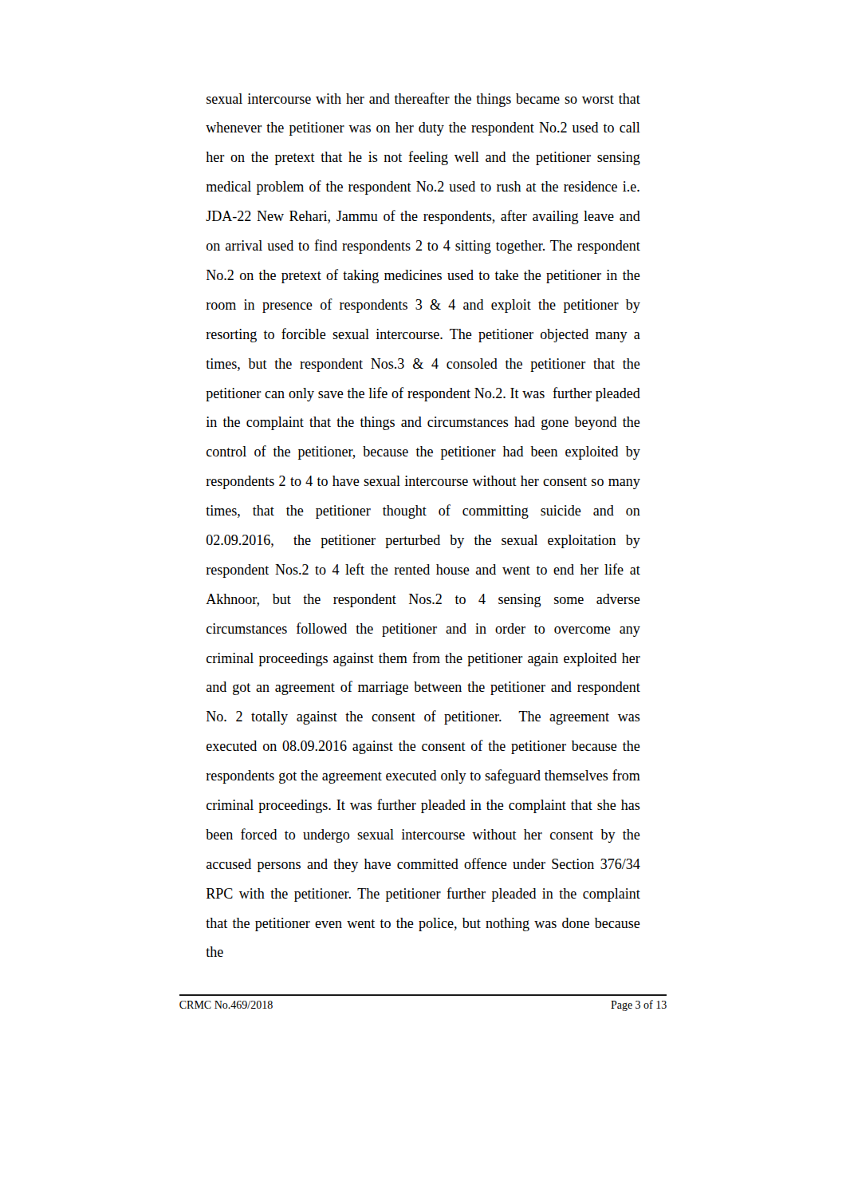sexual intercourse with her and thereafter the things became so worst that whenever the petitioner was on her duty the respondent No.2 used to call her on the pretext that he is not feeling well and the petitioner sensing medical problem of the respondent No.2 used to rush at the residence i.e. JDA-22 New Rehari, Jammu of the respondents, after availing leave and on arrival used to find respondents 2 to 4 sitting together. The respondent No.2 on the pretext of taking medicines used to take the petitioner in the room in presence of respondents 3 & 4 and exploit the petitioner by resorting to forcible sexual intercourse. The petitioner objected many a times, but the respondent Nos.3 & 4 consoled the petitioner that the petitioner can only save the life of respondent No.2. It was further pleaded in the complaint that the things and circumstances had gone beyond the control of the petitioner, because the petitioner had been exploited by respondents 2 to 4 to have sexual intercourse without her consent so many times, that the petitioner thought of committing suicide and on 02.09.2016, the petitioner perturbed by the sexual exploitation by respondent Nos.2 to 4 left the rented house and went to end her life at Akhnoor, but the respondent Nos.2 to 4 sensing some adverse circumstances followed the petitioner and in order to overcome any criminal proceedings against them from the petitioner again exploited her and got an agreement of marriage between the petitioner and respondent No. 2 totally against the consent of petitioner. The agreement was executed on 08.09.2016 against the consent of the petitioner because the respondents got the agreement executed only to safeguard themselves from criminal proceedings. It was further pleaded in the complaint that she has been forced to undergo sexual intercourse without her consent by the accused persons and they have committed offence under Section 376/34 RPC with the petitioner. The petitioner further pleaded in the complaint that the petitioner even went to the police, but nothing was done because the
CRMC No.469/2018
Page 3 of 13